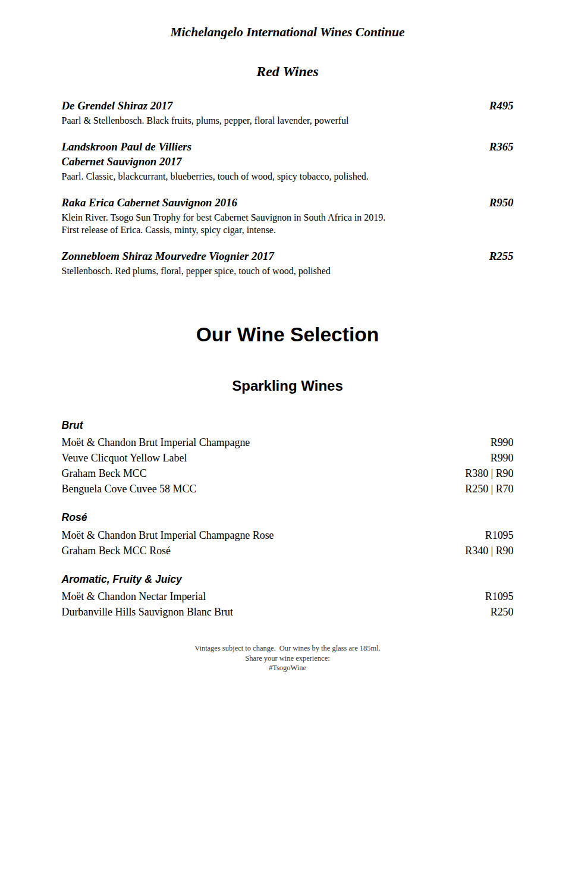Michelangelo International Wines Continue
Red Wines
De Grendel Shiraz 2017 R495
Paarl & Stellenbosch. Black fruits, plums, pepper, floral lavender, powerful
Landskroon Paul de VilliersCabernet Sauvignon 2017 R365
Paarl. Classic, blackcurrant, blueberries, touch of wood, spicy tobacco, polished.
Raka Erica Cabernet Sauvignon 2016 R950
Klein River. Tsogo Sun Trophy for best Cabernet Sauvignon in South Africa in 2019.
First release of Erica. Cassis, minty, spicy cigar, intense.
Zonnebloem Shiraz Mourvedre Viognier 2017 R255
Stellenbosch. Red plums, floral, pepper spice, touch of wood, polished
Our Wine Selection
Sparkling Wines
Brut
| Moët & Chandon Brut Imperial Champagne | R990 |
| Veuve Clicquot Yellow Label | R990 |
| Graham Beck MCC | R380 / R90 |
| Benguela Cove Cuvee 58 MCC | R250 / R70 |
Rosé
| Moët & Chandon Brut Imperial Champagne Rose | R1095 |
| Graham Beck MCC Rosé | R340 / R90 |
Aromatic, Fruity & Juicy
| Moët & Chandon Nectar Imperial | R1095 |
| Durbanville Hills Sauvignon Blanc Brut | R250 |
Vintages subject to change. Our wines by the glass are 185ml.
Share your wine experience:
#TsogoWine